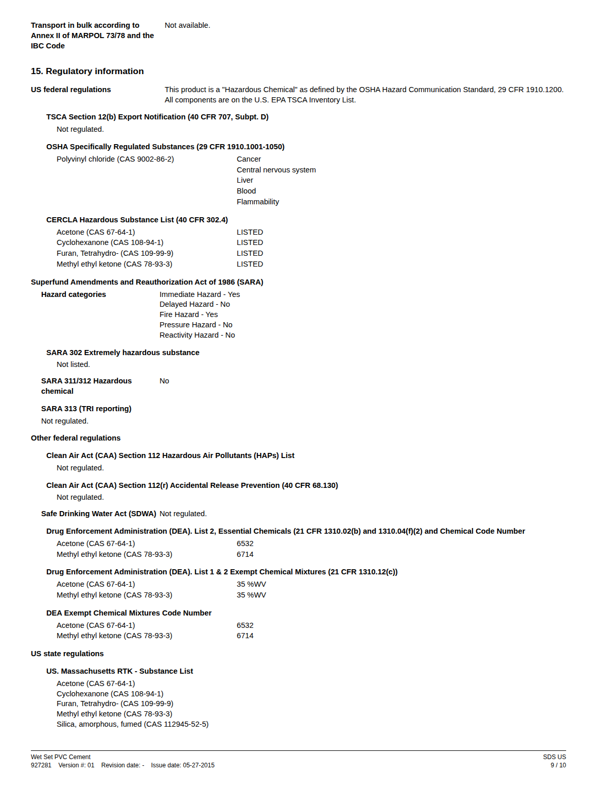Transport in bulk according to Annex II of MARPOL 73/78 and the IBC Code
Not available.
15. Regulatory information
US federal regulations
This product is a "Hazardous Chemical" as defined by the OSHA Hazard Communication Standard, 29 CFR 1910.1200.
All components are on the U.S. EPA TSCA Inventory List.
TSCA Section 12(b) Export Notification (40 CFR 707, Subpt. D)
Not regulated.
OSHA Specifically Regulated Substances (29 CFR 1910.1001-1050)
| Polyvinyl chloride (CAS 9002-86-2) | Cancer |
| | Central nervous system |
| | Liver |
| | Blood |
| | Flammability |
CERCLA Hazardous Substance List (40 CFR 302.4)
| Acetone (CAS 67-64-1) | LISTED |
| Cyclohexanone (CAS 108-94-1) | LISTED |
| Furan, Tetrahydro- (CAS 109-99-9) | LISTED |
| Methyl ethyl ketone (CAS 78-93-3) | LISTED |
Superfund Amendments and Reauthorization Act of 1986 (SARA)
Hazard categories
Immediate Hazard - Yes
Delayed Hazard - No
Fire Hazard - Yes
Pressure Hazard - No
Reactivity Hazard - No
SARA 302 Extremely hazardous substance
Not listed.
SARA 311/312 Hazardous chemical
No
SARA 313 (TRI reporting)
Not regulated.
Other federal regulations
Clean Air Act (CAA) Section 112 Hazardous Air Pollutants (HAPs) List
Not regulated.
Clean Air Act (CAA) Section 112(r) Accidental Release Prevention (40 CFR 68.130)
Not regulated.
Safe Drinking Water Act (SDWA)
Not regulated.
Drug Enforcement Administration (DEA). List 2, Essential Chemicals (21 CFR 1310.02(b) and 1310.04(f)(2) and Chemical Code Number
| Acetone (CAS 67-64-1) | 6532 |
| Methyl ethyl ketone (CAS 78-93-3) | 6714 |
Drug Enforcement Administration (DEA). List 1 & 2 Exempt Chemical Mixtures (21 CFR 1310.12(c))
| Acetone (CAS 67-64-1) | 35 %WV |
| Methyl ethyl ketone (CAS 78-93-3) | 35 %WV |
DEA Exempt Chemical Mixtures Code Number
| Acetone (CAS 67-64-1) | 6532 |
| Methyl ethyl ketone (CAS 78-93-3) | 6714 |
US state regulations
US. Massachusetts RTK - Substance List
Acetone (CAS 67-64-1)
Cyclohexanone (CAS 108-94-1)
Furan, Tetrahydro- (CAS 109-99-9)
Methyl ethyl ketone (CAS 78-93-3)
Silica, amorphous, fumed (CAS 112945-52-5)
Wet Set PVC Cement
SDS US
927281 Version #: 01 Revision date: - Issue date: 05-27-2015
9 / 10